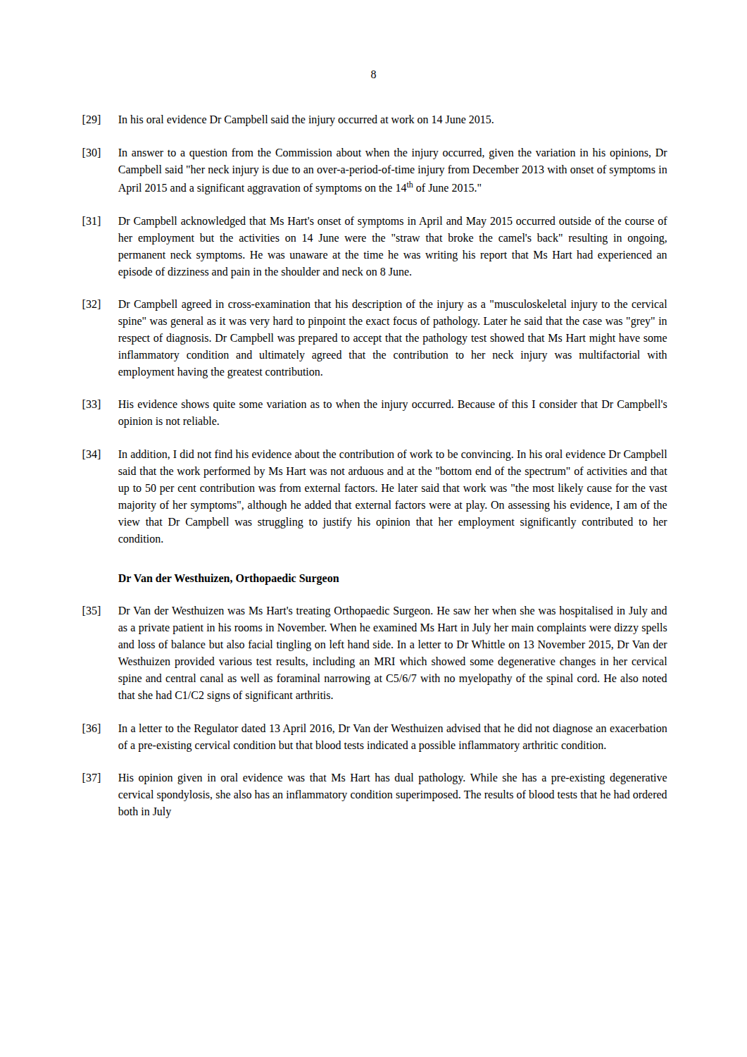8
[29]
In his oral evidence Dr Campbell said the injury occurred at work on 14 June 2015.
[30]
In answer to a question from the Commission about when the injury occurred, given the variation in his opinions, Dr Campbell said "her neck injury is due to an over-a-period-of-time injury from December 2013 with onset of symptoms in April 2015 and a significant aggravation of symptoms on the 14th of June 2015."
[31]
Dr Campbell acknowledged that Ms Hart's onset of symptoms in April and May 2015 occurred outside of the course of her employment but the activities on 14 June were the "straw that broke the camel's back" resulting in ongoing, permanent neck symptoms. He was unaware at the time he was writing his report that Ms Hart had experienced an episode of dizziness and pain in the shoulder and neck on 8 June.
[32]
Dr Campbell agreed in cross-examination that his description of the injury as a "musculoskeletal injury to the cervical spine" was general as it was very hard to pinpoint the exact focus of pathology. Later he said that the case was "grey" in respect of diagnosis. Dr Campbell was prepared to accept that the pathology test showed that Ms Hart might have some inflammatory condition and ultimately agreed that the contribution to her neck injury was multifactorial with employment having the greatest contribution.
[33]
His evidence shows quite some variation as to when the injury occurred. Because of this I consider that Dr Campbell's opinion is not reliable.
[34]
In addition, I did not find his evidence about the contribution of work to be convincing. In his oral evidence Dr Campbell said that the work performed by Ms Hart was not arduous and at the "bottom end of the spectrum" of activities and that up to 50 per cent contribution was from external factors. He later said that work was "the most likely cause for the vast majority of her symptoms", although he added that external factors were at play. On assessing his evidence, I am of the view that Dr Campbell was struggling to justify his opinion that her employment significantly contributed to her condition.
Dr Van der Westhuizen, Orthopaedic Surgeon
[35]
Dr Van der Westhuizen was Ms Hart's treating Orthopaedic Surgeon. He saw her when she was hospitalised in July and as a private patient in his rooms in November. When he examined Ms Hart in July her main complaints were dizzy spells and loss of balance but also facial tingling on left hand side. In a letter to Dr Whittle on 13 November 2015, Dr Van der Westhuizen provided various test results, including an MRI which showed some degenerative changes in her cervical spine and central canal as well as foraminal narrowing at C5/6/7 with no myelopathy of the spinal cord. He also noted that she had C1/C2 signs of significant arthritis.
[36]
In a letter to the Regulator dated 13 April 2016, Dr Van der Westhuizen advised that he did not diagnose an exacerbation of a pre-existing cervical condition but that blood tests indicated a possible inflammatory arthritic condition.
[37]
His opinion given in oral evidence was that Ms Hart has dual pathology. While she has a pre-existing degenerative cervical spondylosis, she also has an inflammatory condition superimposed. The results of blood tests that he had ordered both in July